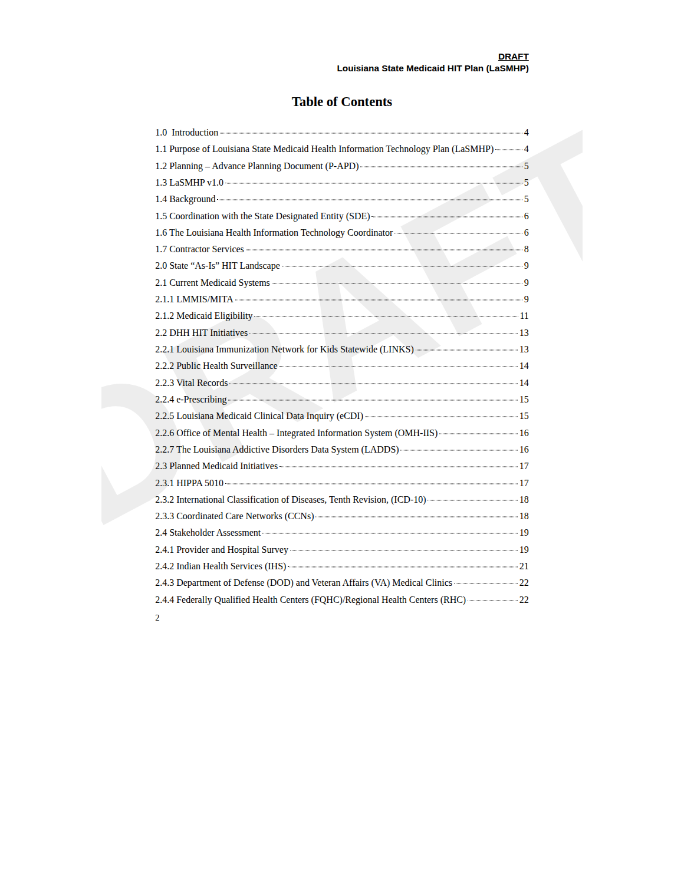DRAFT
DRAFT
Louisiana State Medicaid HIT Plan (LaSMHP)
Table of Contents
1.0 Introduction 4
1.1 Purpose of Louisiana State Medicaid Health Information Technology Plan (LaSMHP) 4
1.2 Planning – Advance Planning Document (P-APD) 5
1.3 LaSMHP v1.0 5
1.4 Background 5
1.5 Coordination with the State Designated Entity (SDE) 6
1.6 The Louisiana Health Information Technology Coordinator 6
1.7 Contractor Services 8
2.0 State “As-Is” HIT Landscape 9
2.1 Current Medicaid Systems 9
2.1.1 LMMIS/MITA 9
2.1.2 Medicaid Eligibility 11
2.2 DHH HIT Initiatives 13
2.2.1 Louisiana Immunization Network for Kids Statewide (LINKS) 13
2.2.2 Public Health Surveillance 14
2.2.3 Vital Records 14
2.2.4 e-Prescribing 15
2.2.5 Louisiana Medicaid Clinical Data Inquiry (eCDI) 15
2.2.6 Office of Mental Health – Integrated Information System (OMH-IIS) 16
2.2.7 The Louisiana Addictive Disorders Data System (LADDS) 16
2.3 Planned Medicaid Initiatives 17
2.3.1 HIPPA 5010 17
2.3.2 International Classification of Diseases, Tenth Revision, (ICD-10) 18
2.3.3 Coordinated Care Networks (CCNs) 18
2.4 Stakeholder Assessment 19
2.4.1 Provider and Hospital Survey 19
2.4.2 Indian Health Services (IHS) 21
2.4.3 Department of Defense (DOD) and Veteran Affairs (VA) Medical Clinics 22
2.4.4 Federally Qualified Health Centers (FQHC)/Regional Health Centers (RHC) 22
2